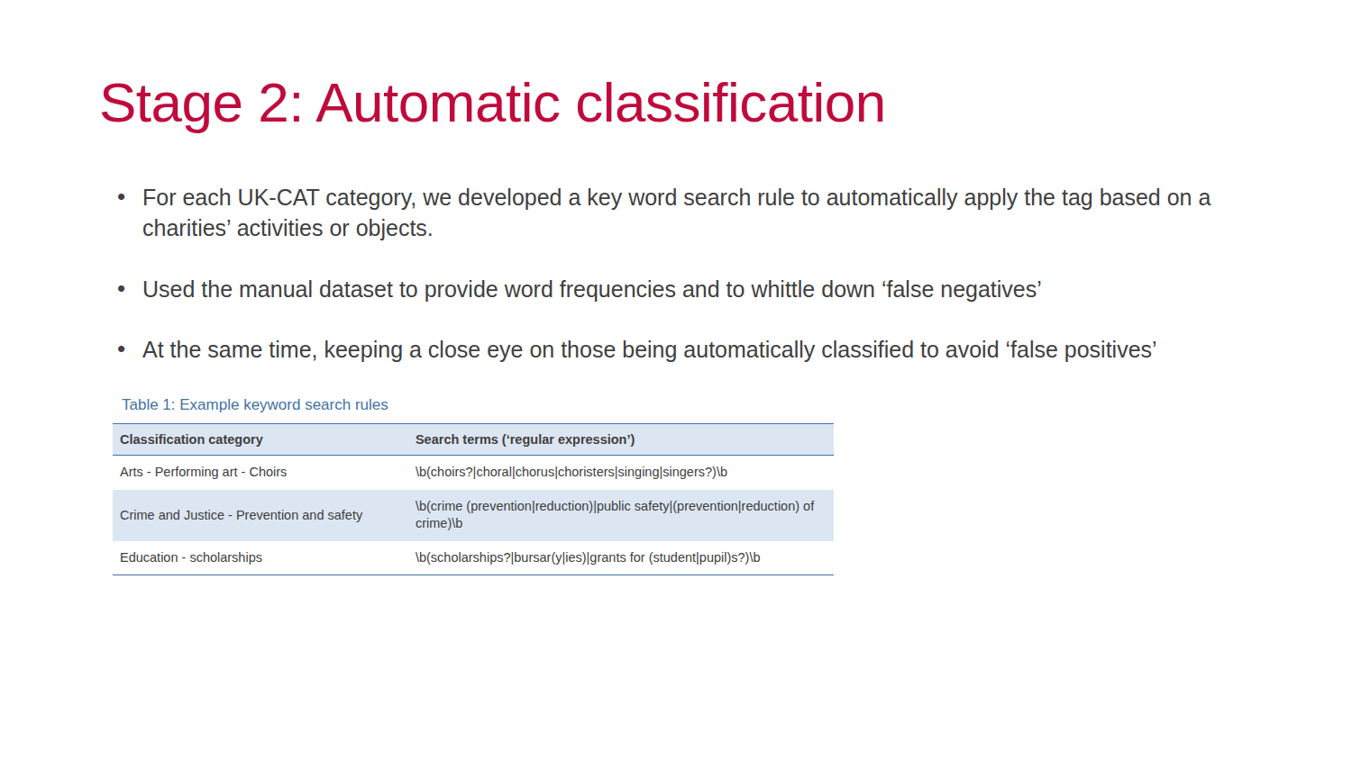Stage 2: Automatic classification
For each UK-CAT category, we developed a key word search rule to automatically apply the tag based on a charities’ activities or objects.
Used the manual dataset to provide word frequencies and to whittle down ‘false negatives’
At the same time, keeping a close eye on those being automatically classified to avoid ‘false positives’
Table 1: Example keyword search rules
| Classification category | Search terms (‘regular expression’) |
| --- | --- |
| Arts - Performing art - Choirs | \b(choirs?/choral/chorus/choristers/singing/singers?)\b |
| Crime and Justice - Prevention and safety | \b(crime (prevention/reduction)/public safety/(prevention/reduction) of crime)\b |
| Education - scholarships | \b(scholarships?/bursar(y/ies)/grants for (student/pupil)s?)\b |